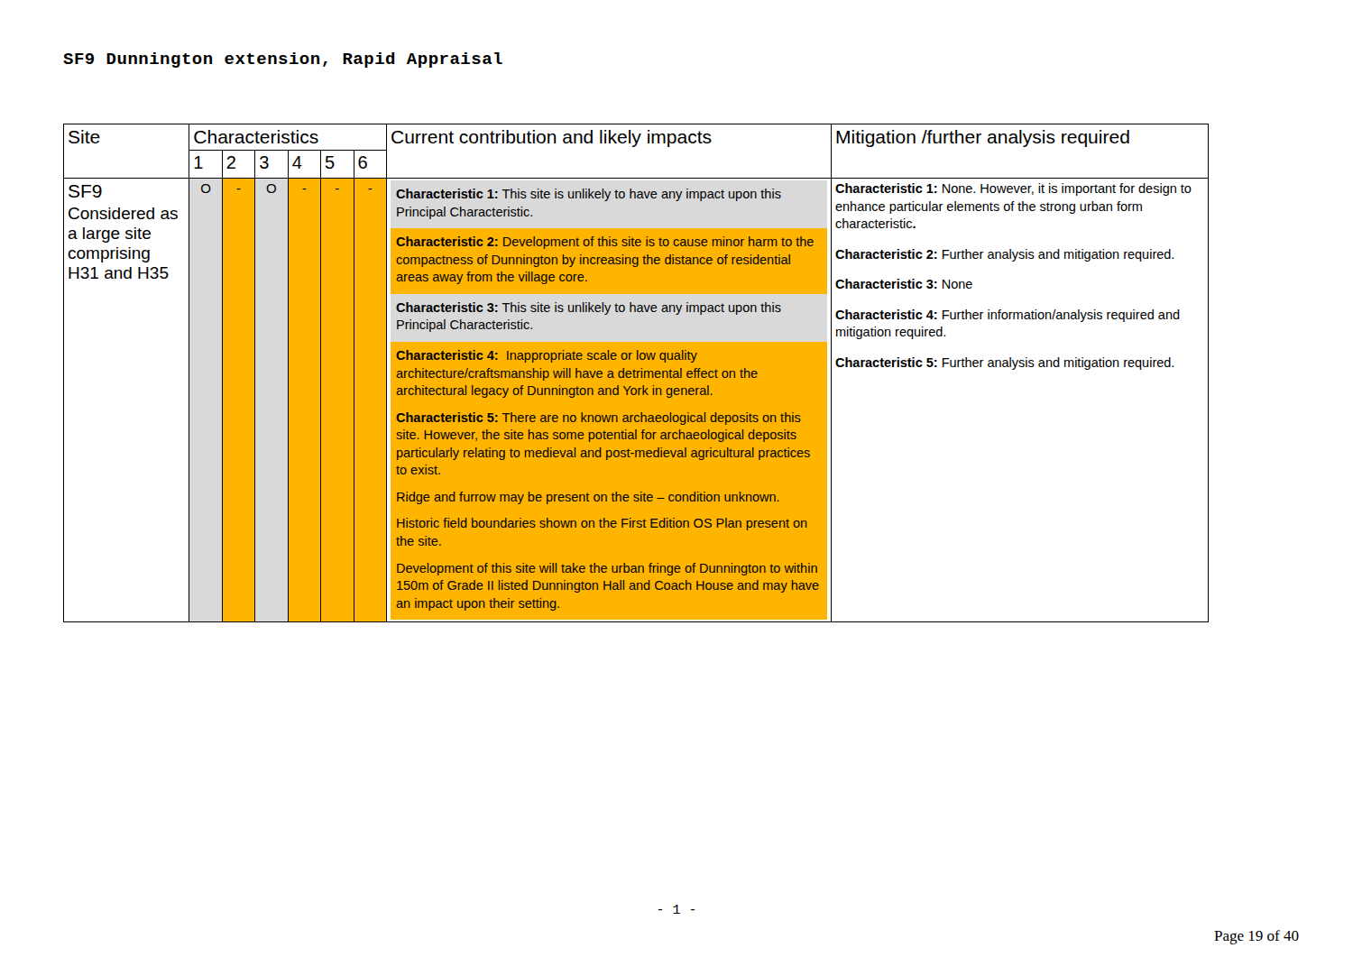SF9 Dunnington extension, Rapid Appraisal
| Site | Characteristics | Current contribution and likely impacts | Mitigation /further analysis required |
| --- | --- | --- | --- |
| 1 | 2 | 3 | 4 | 5 | 6 |
| SF9 Considered as a large site comprising H31 and H35 | O | - | O | - | - | - | Characteristic 1: This site is unlikely to have any impact upon this Principal Characteristic. Characteristic 2: Development of this site is to cause minor harm to the compactness of Dunnington by increasing the distance of residential areas away from the village core. Characteristic 3: This site is unlikely to have any impact upon this Principal Characteristic. Characteristic 4: Inappropriate scale or low quality architecture/craftsmanship will have a detrimental effect on the architectural legacy of Dunnington and York in general. Characteristic 5: There are no known archaeological deposits on this site. However, the site has some potential for archaeological deposits particularly relating to medieval and post-medieval agricultural practices to exist. Ridge and furrow may be present on the site – condition unknown. Historic field boundaries shown on the First Edition OS Plan present on the site. Development of this site will take the urban fringe of Dunnington to within 150m of Grade II listed Dunnington Hall and Coach House and may have an impact upon their setting. | Characteristic 1: None. However, it is important for design to enhance particular elements of the strong urban form characteristic . Characteristic 2: Further analysis and mitigation required. Characteristic 3: None Characteristic 4: Further information/analysis required and mitigation required. Characteristic 5: Further analysis and mitigation required. |
- 1 -
Page 19 of 40